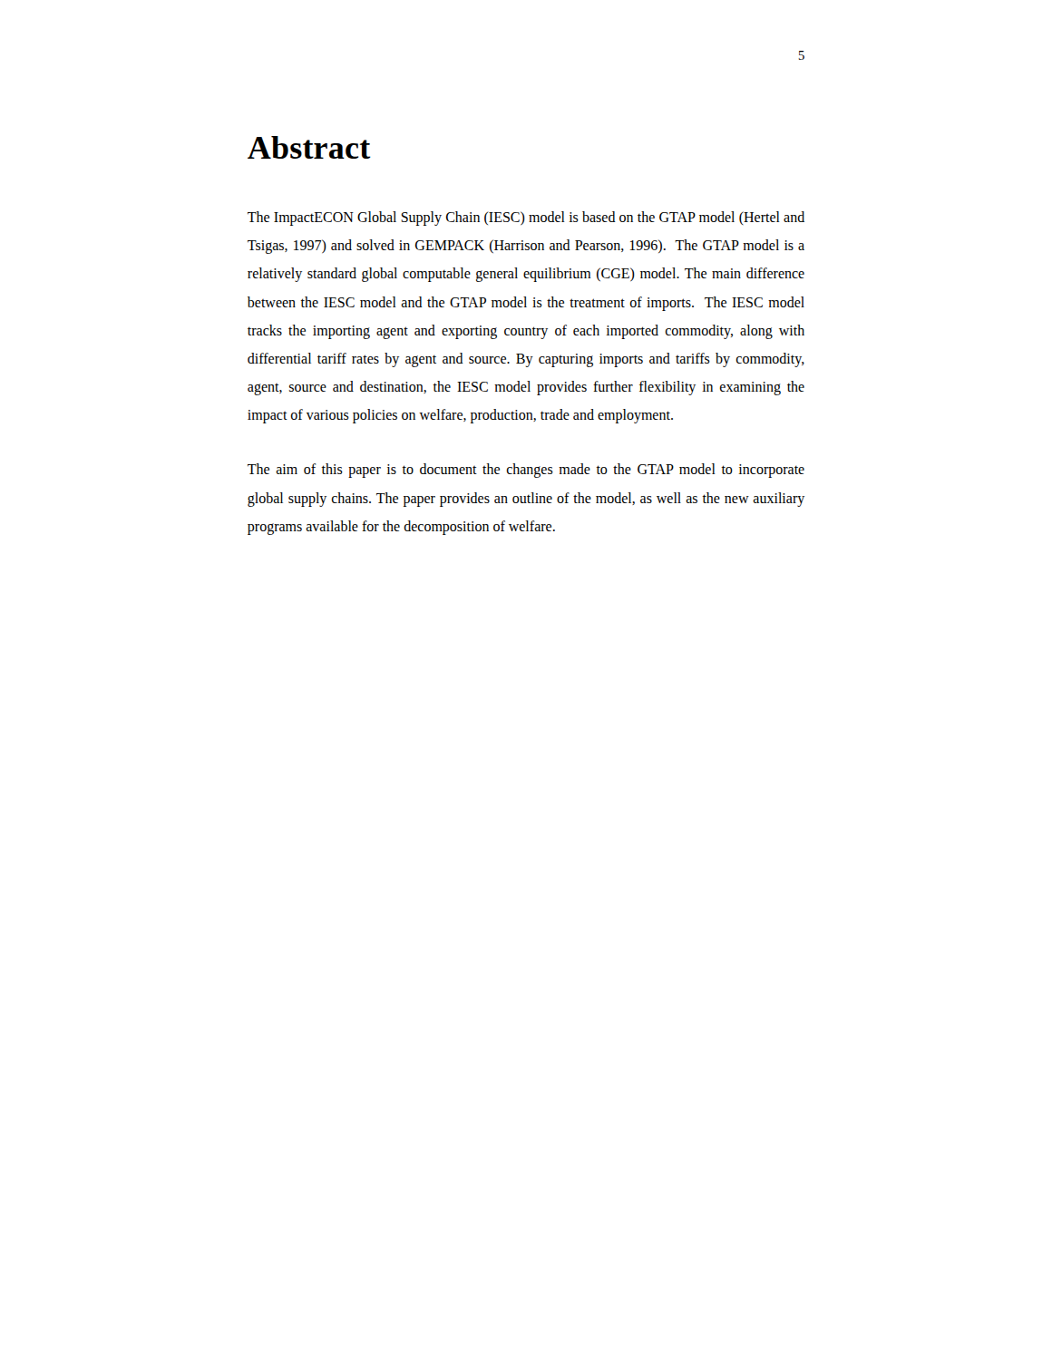5
Abstract
The ImpactECON Global Supply Chain (IESC) model is based on the GTAP model (Hertel and Tsigas, 1997) and solved in GEMPACK (Harrison and Pearson, 1996). The GTAP model is a relatively standard global computable general equilibrium (CGE) model. The main difference between the IESC model and the GTAP model is the treatment of imports. The IESC model tracks the importing agent and exporting country of each imported commodity, along with differential tariff rates by agent and source. By capturing imports and tariffs by commodity, agent, source and destination, the IESC model provides further flexibility in examining the impact of various policies on welfare, production, trade and employment.
The aim of this paper is to document the changes made to the GTAP model to incorporate global supply chains. The paper provides an outline of the model, as well as the new auxiliary programs available for the decomposition of welfare.